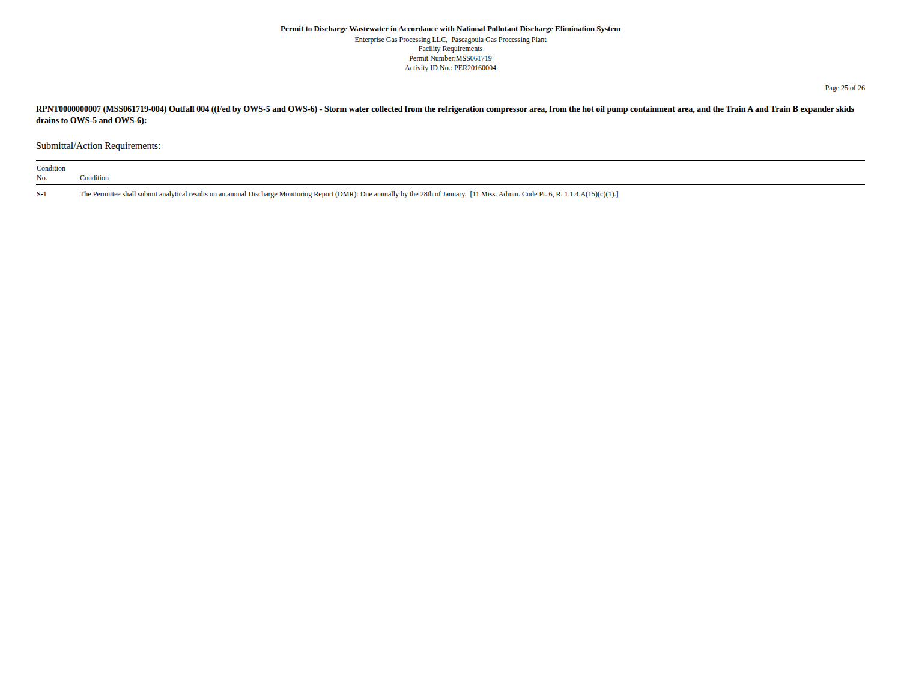Permit to Discharge Wastewater in Accordance with National Pollutant Discharge Elimination System
Enterprise Gas Processing LLC, Pascagoula Gas Processing Plant
Facility Requirements
Permit Number:MSS061719
Activity ID No.: PER20160004
Page 25 of 26
RPNT0000000007 (MSS061719-004) Outfall 004 ((Fed by OWS-5 and OWS-6) - Storm water collected from the refrigeration compressor area, from the hot oil pump containment area, and the Train A and Train B expander skids drains to OWS-5 and OWS-6):
Submittal/Action Requirements:
| Condition No. | Condition |
| --- | --- |
| S-1 | The Permittee shall submit analytical results on an annual Discharge Monitoring Report (DMR): Due annually by the 28th of January. [11 Miss. Admin. Code Pt. 6, R. 1.1.4.A(15)(c)(1).] |